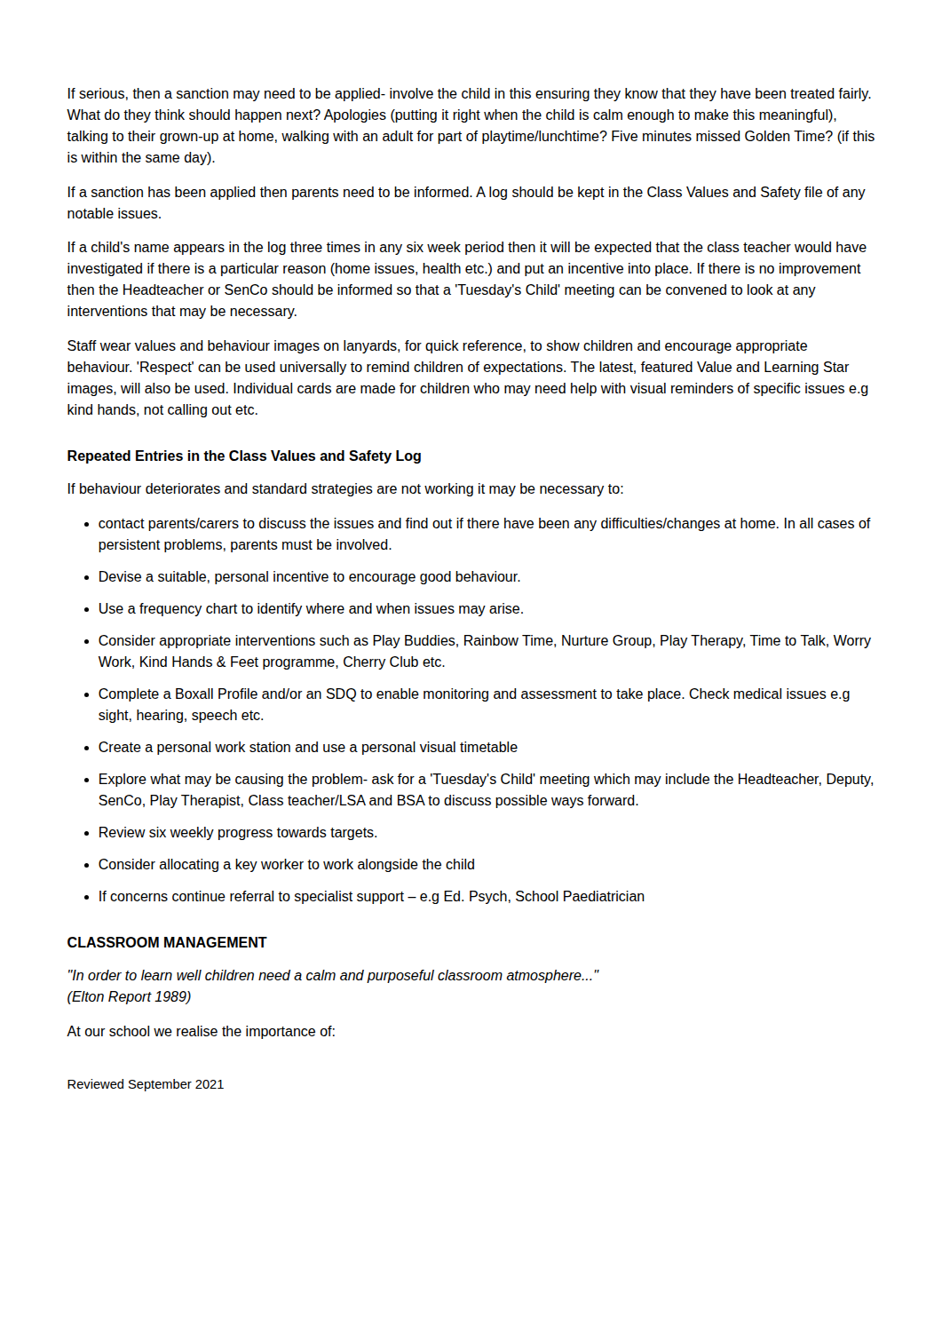If serious, then a sanction may need to be applied- involve the child in this ensuring they know that they have been treated fairly. What do they think should happen next? Apologies (putting it right when the child is calm enough to make this meaningful), talking to their grown-up at home, walking with an adult for part of playtime/lunchtime? Five minutes missed Golden Time? (if this is within the same day).
If a sanction has been applied then parents need to be informed. A log should be kept in the Class Values and Safety file of any notable issues.
If a child's name appears in the log three times in any six week period then it will be expected that the class teacher would have investigated if there is a particular reason (home issues, health etc.) and put an incentive into place. If there is no improvement then the Headteacher or SenCo should be informed so that a 'Tuesday's Child' meeting can be convened to look at any interventions that may be necessary.
Staff wear values and behaviour images on lanyards, for quick reference, to show children and encourage appropriate behaviour. 'Respect' can be used universally to remind children of expectations. The latest, featured Value and Learning Star images, will also be used. Individual cards are made for children who may need help with visual reminders of specific issues e.g kind hands, not calling out etc.
Repeated Entries in the Class Values and Safety Log
If behaviour deteriorates and standard strategies are not working it may be necessary to:
contact parents/carers to discuss the issues and find out if there have been any difficulties/changes at home. In all cases of persistent problems, parents must be involved.
Devise a suitable, personal incentive to encourage good behaviour.
Use a frequency chart to identify where and when issues may arise.
Consider appropriate interventions such as Play Buddies, Rainbow Time, Nurture Group, Play Therapy, Time to Talk, Worry Work, Kind Hands & Feet programme, Cherry Club etc.
Complete a Boxall Profile and/or an SDQ to enable monitoring and assessment to take place. Check medical issues e.g sight, hearing, speech etc.
Create a personal work station and use a personal visual timetable
Explore what may be causing the problem- ask for a 'Tuesday's Child' meeting which may include the Headteacher, Deputy, SenCo, Play Therapist, Class teacher/LSA and BSA to discuss possible ways forward.
Review six weekly progress towards targets.
Consider allocating a key worker to work alongside the child
If concerns continue referral to specialist support – e.g Ed. Psych, School Paediatrician
CLASSROOM MANAGEMENT
"In order to learn well children need a calm and purposeful classroom atmosphere..."
(Elton Report 1989)
At our school we realise the importance of:
Reviewed September 2021